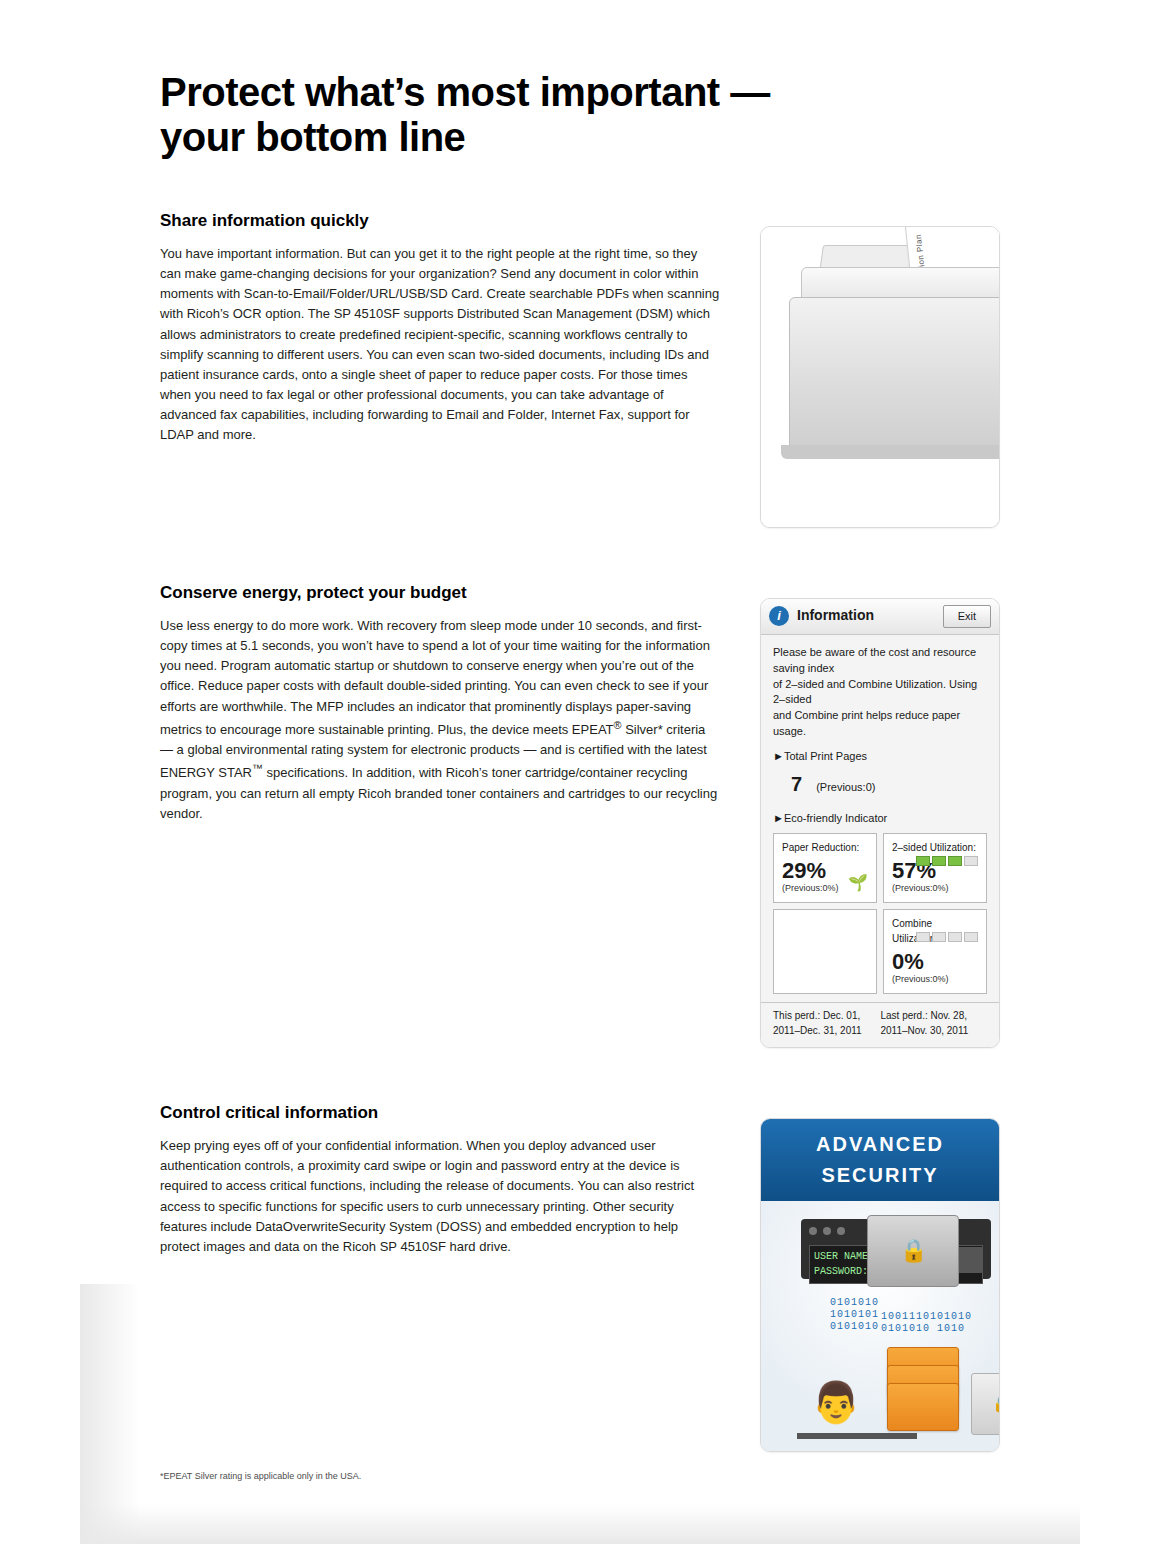Protect what’s most important —
your bottom line
Share information quickly
You have important information. But can you get it to the right people at the right time, so they can make game-changing decisions for your organization? Send any document in color within moments with Scan-to-Email/Folder/URL/USB/SD Card. Create searchable PDFs when scanning with Ricoh’s OCR option. The SP 4510SF supports Distributed Scan Management (DSM) which allows administrators to create predefined recipient-specific, scanning workflows centrally to simplify scanning to different users. You can even scan two-sided documents, including IDs and patient insurance cards, onto a single sheet of paper to reduce paper costs. For those times when you need to fax legal or other professional documents, you can take advantage of advanced fax capabilities, including forwarding to Email and Folder, Internet Fax, support for LDAP and more.
Proposed Corporation Plan
Conserve energy, protect your budget
Use less energy to do more work. With recovery from sleep mode under 10 seconds, and first-copy times at 5.1 seconds, you won’t have to spend a lot of your time waiting for the information you need. Program automatic startup or shutdown to conserve energy when you’re out of the office. Reduce paper costs with default double-sided printing. You can even check to see if your efforts are worthwhile. The MFP includes an indicator that prominently displays paper-saving metrics to encourage more sustainable printing. Plus, the device meets EPEAT® Silver* criteria — a global environmental rating system for electronic products — and is certified with the latest ENERGY STAR™ specifications. In addition, with Ricoh’s toner cartridge/container recycling program, you can return all empty Ricoh branded toner containers and cartridges to our recycling vendor.
iInformation
Exit
Please be aware of the cost and resource saving index
of 2–sided and Combine Utilization. Using 2–sided
and Combine print helps reduce paper usage.
►Total Print Pages
7(Previous:0)
►Eco-friendly Indicator
Paper Reduction:
29%
(Previous:0%)
🌱
2–sided Utilization:
57%
(Previous:0%)
Combine Utilization:
0%
(Previous:0%)
This perd.: Dec. 01, 2011–Dec. 31, 2011 Last perd.: Nov. 28, 2011–Nov. 30, 2011
Control critical information
Keep prying eyes off of your confidential information. When you deploy advanced user authentication controls, a proximity card swipe or login and password entry at the device is required to access critical functions, including the release of documents. You can also restrict access to specific functions for specific users to curb unnecessary printing. Other security features include DataOverwriteSecurity System (DOSS) and embedded encryption to help protect images and data on the Ricoh SP 4510SF hard drive.
ADVANCED SECURITY
USER NAME:
PASSWORD:
⟶
🔒
1001110101010
0101010 1010
0101010
1010101
0101010
👨
🔒
*EPEAT Silver rating is applicable only in the USA.